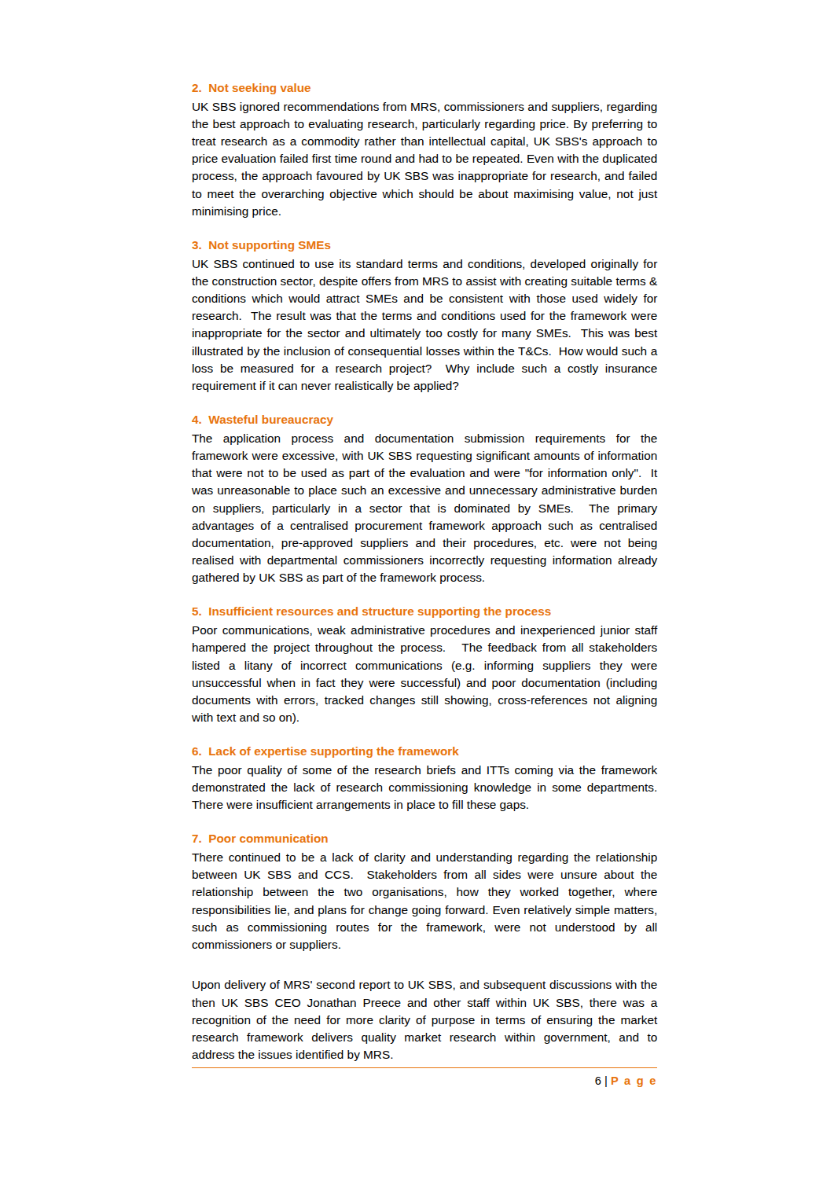2. Not seeking value
UK SBS ignored recommendations from MRS, commissioners and suppliers, regarding the best approach to evaluating research, particularly regarding price. By preferring to treat research as a commodity rather than intellectual capital, UK SBS's approach to price evaluation failed first time round and had to be repeated. Even with the duplicated process, the approach favoured by UK SBS was inappropriate for research, and failed to meet the overarching objective which should be about maximising value, not just minimising price.
3. Not supporting SMEs
UK SBS continued to use its standard terms and conditions, developed originally for the construction sector, despite offers from MRS to assist with creating suitable terms & conditions which would attract SMEs and be consistent with those used widely for research. The result was that the terms and conditions used for the framework were inappropriate for the sector and ultimately too costly for many SMEs. This was best illustrated by the inclusion of consequential losses within the T&Cs. How would such a loss be measured for a research project? Why include such a costly insurance requirement if it can never realistically be applied?
4. Wasteful bureaucracy
The application process and documentation submission requirements for the framework were excessive, with UK SBS requesting significant amounts of information that were not to be used as part of the evaluation and were "for information only". It was unreasonable to place such an excessive and unnecessary administrative burden on suppliers, particularly in a sector that is dominated by SMEs. The primary advantages of a centralised procurement framework approach such as centralised documentation, pre-approved suppliers and their procedures, etc. were not being realised with departmental commissioners incorrectly requesting information already gathered by UK SBS as part of the framework process.
5. Insufficient resources and structure supporting the process
Poor communications, weak administrative procedures and inexperienced junior staff hampered the project throughout the process. The feedback from all stakeholders listed a litany of incorrect communications (e.g. informing suppliers they were unsuccessful when in fact they were successful) and poor documentation (including documents with errors, tracked changes still showing, cross-references not aligning with text and so on).
6. Lack of expertise supporting the framework
The poor quality of some of the research briefs and ITTs coming via the framework demonstrated the lack of research commissioning knowledge in some departments. There were insufficient arrangements in place to fill these gaps.
7. Poor communication
There continued to be a lack of clarity and understanding regarding the relationship between UK SBS and CCS. Stakeholders from all sides were unsure about the relationship between the two organisations, how they worked together, where responsibilities lie, and plans for change going forward. Even relatively simple matters, such as commissioning routes for the framework, were not understood by all commissioners or suppliers.
Upon delivery of MRS' second report to UK SBS, and subsequent discussions with the then UK SBS CEO Jonathan Preece and other staff within UK SBS, there was a recognition of the need for more clarity of purpose in terms of ensuring the market research framework delivers quality market research within government, and to address the issues identified by MRS.
6 | P a g e